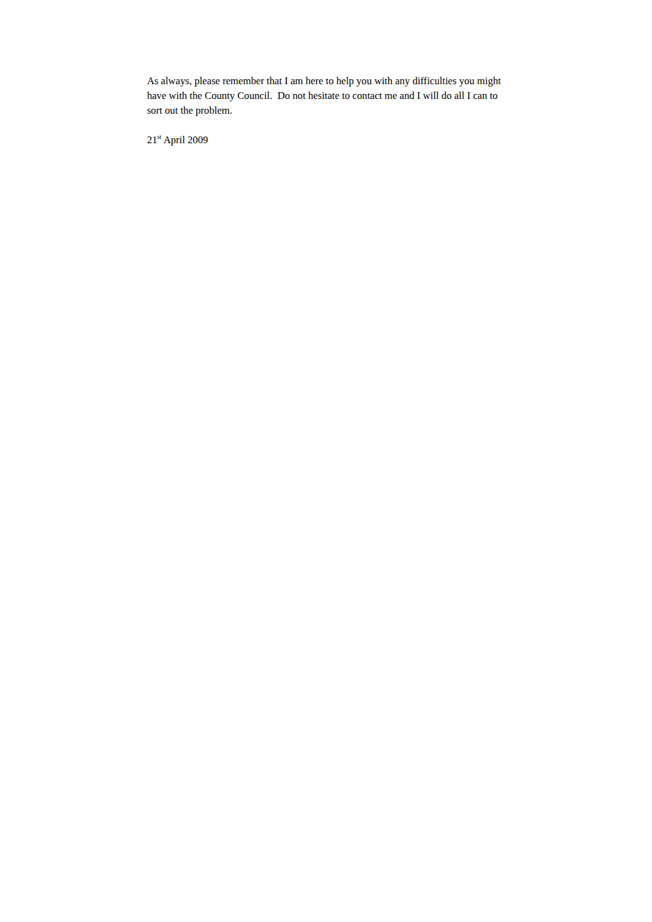As always, please remember that I am here to help you with any difficulties you might have with the County Council. Do not hesitate to contact me and I will do all I can to sort out the problem.
21st April 2009